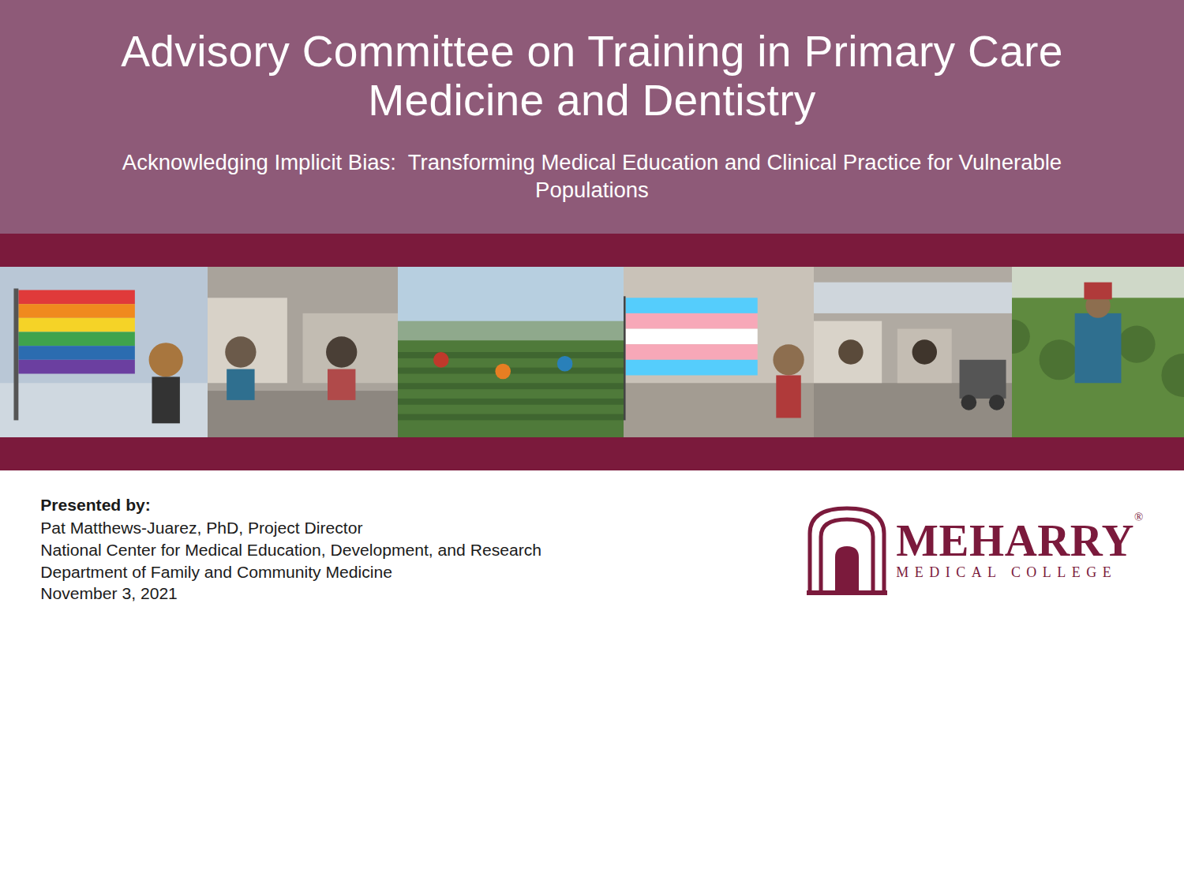Advisory Committee on Training in Primary Care Medicine and Dentistry
Acknowledging Implicit Bias: Transforming Medical Education and Clinical Practice for Vulnerable Populations
Presented by: Pat Matthews-Juarez, PhD, Project Director National Center for Medical Education, Development, and Research Department of Family and Community Medicine November 3, 2021
MEHARRY®
MEDICAL COLLEGE